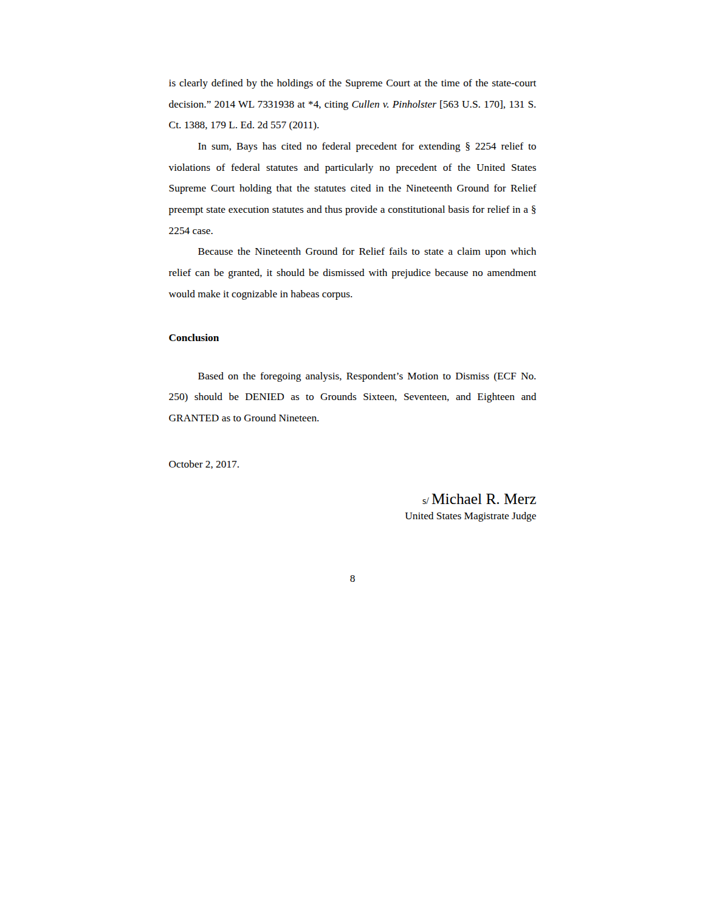is clearly defined by the holdings of the Supreme Court at the time of the state-court decision.” 2014 WL 7331938 at *4, citing Cullen v. Pinholster [563 U.S. 170], 131 S. Ct. 1388, 179 L. Ed. 2d 557 (2011).
In sum, Bays has cited no federal precedent for extending § 2254 relief to violations of federal statutes and particularly no precedent of the United States Supreme Court holding that the statutes cited in the Nineteenth Ground for Relief preempt state execution statutes and thus provide a constitutional basis for relief in a § 2254 case.
Because the Nineteenth Ground for Relief fails to state a claim upon which relief can be granted, it should be dismissed with prejudice because no amendment would make it cognizable in habeas corpus.
Conclusion
Based on the foregoing analysis, Respondent’s Motion to Dismiss (ECF No. 250) should be DENIED as to Grounds Sixteen, Seventeen, and Eighteen and GRANTED as to Ground Nineteen.
October 2, 2017.
s/ Michael R. Merz
United States Magistrate Judge
8